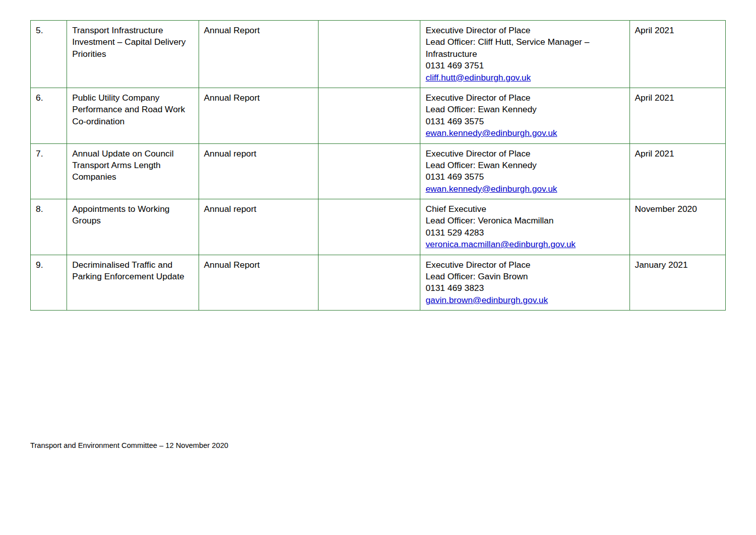| 5. | Transport Infrastructure Investment – Capital Delivery Priorities | Annual Report | | Executive Director of Place Lead Officer: Cliff Hutt, Service Manager – Infrastructure 0131 469 3751 cliff.hutt@edinburgh.gov.uk | April 2021 |
| 6. | Public Utility Company Performance and Road Work Co-ordination | Annual Report | | Executive Director of Place Lead Officer: Ewan Kennedy 0131 469 3575 ewan.kennedy@edinburgh.gov.uk | April 2021 |
| 7. | Annual Update on Council Transport Arms Length Companies | Annual report | | Executive Director of Place Lead Officer: Ewan Kennedy 0131 469 3575 ewan.kennedy@edinburgh.gov.uk | April 2021 |
| 8. | Appointments to Working Groups | Annual report | | Chief Executive Lead Officer: Veronica Macmillan 0131 529 4283 veronica.macmillan@edinburgh.gov.uk | November 2020 |
| 9. | Decriminalised Traffic and Parking Enforcement Update | Annual Report | | Executive Director of Place Lead Officer: Gavin Brown 0131 469 3823 gavin.brown@edinburgh.gov.uk | January 2021 |
Transport and Environment Committee – 12 November 2020